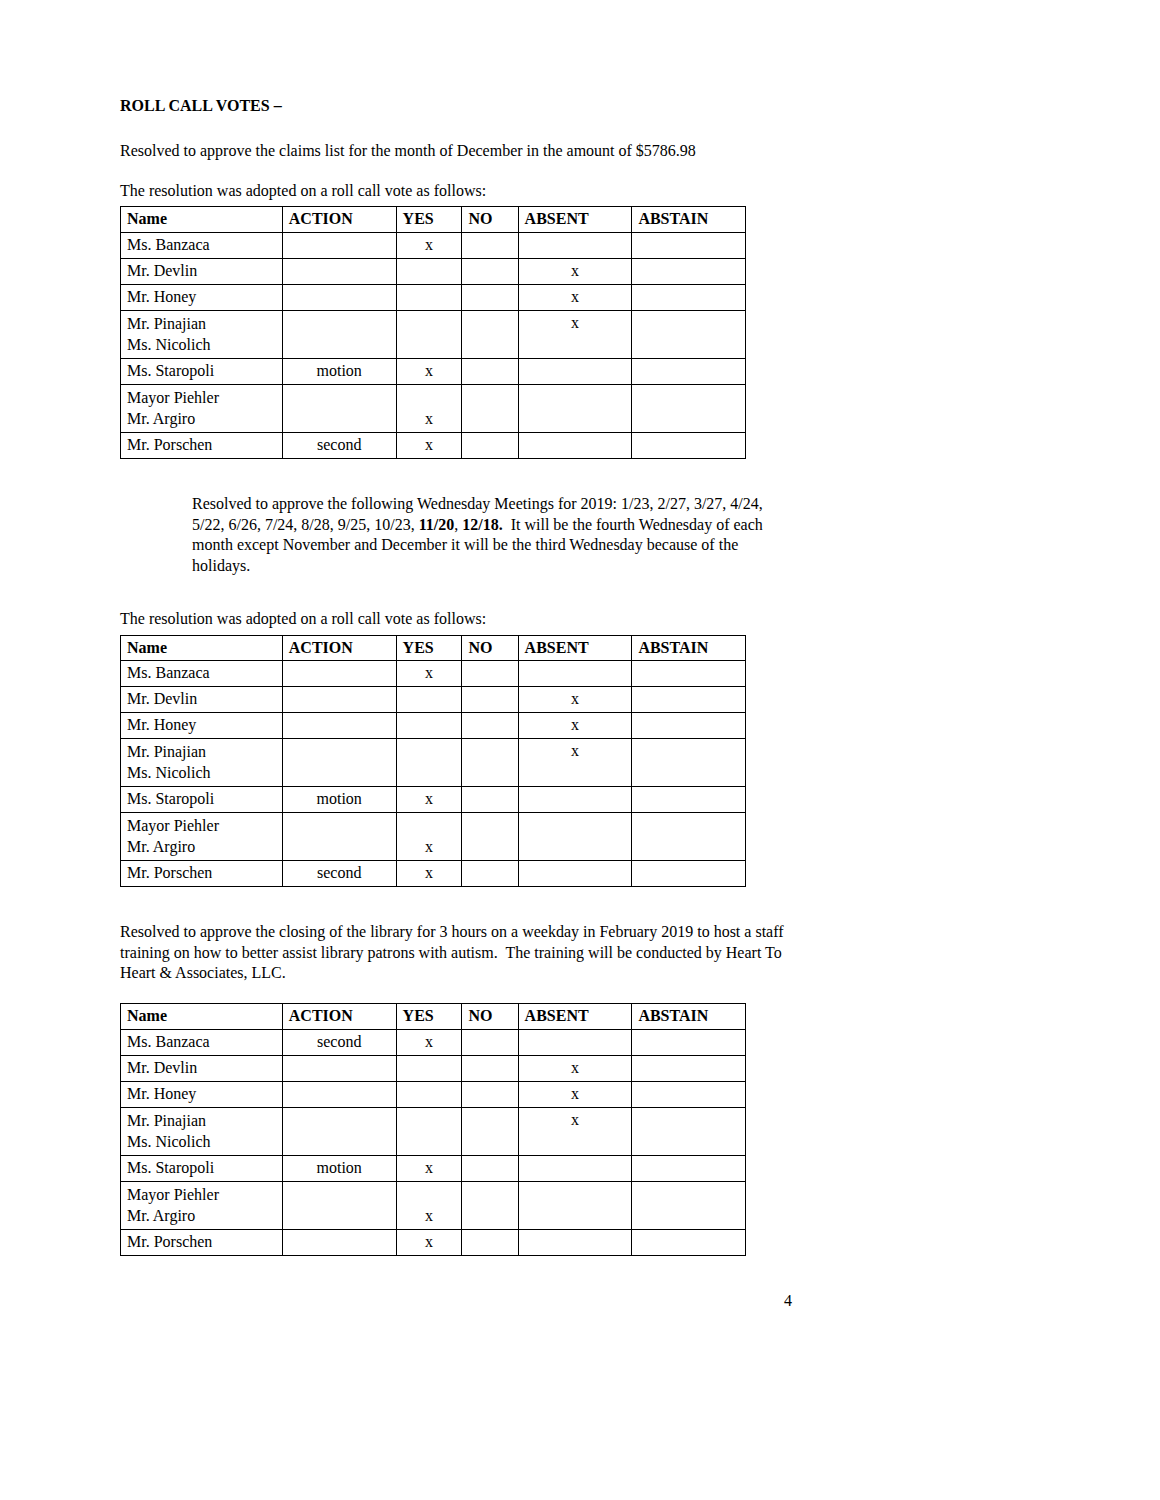ROLL CALL VOTES –
Resolved to approve the claims list for the month of December in the amount of $5786.98
The resolution was adopted on a roll call vote as follows:
| Name | ACTION | YES | NO | ABSENT | ABSTAIN |
| --- | --- | --- | --- | --- | --- |
| Ms. Banzaca | | x | | | |
| Mr. Devlin | | | | x | |
| Mr. Honey | | | | x | |
| Mr. Pinajian Ms. Nicolich | | | | x | |
| Ms. Staropoli | motion | x | | | |
| Mayor Piehler Mr. Argiro | | x | | | |
| Mr. Porschen | second | x | | | |
Resolved to approve the following Wednesday Meetings for 2019: 1/23, 2/27, 3/27, 4/24, 5/22, 6/26, 7/24, 8/28, 9/25, 10/23, 11/20, 12/18. It will be the fourth Wednesday of each month except November and December it will be the third Wednesday because of the holidays.
The resolution was adopted on a roll call vote as follows:
| Name | ACTION | YES | NO | ABSENT | ABSTAIN |
| --- | --- | --- | --- | --- | --- |
| Ms. Banzaca | | x | | | |
| Mr. Devlin | | | | x | |
| Mr. Honey | | | | x | |
| Mr. Pinajian Ms. Nicolich | | | | x | |
| Ms. Staropoli | motion | x | | | |
| Mayor Piehler Mr. Argiro | | x | | | |
| Mr. Porschen | second | x | | | |
Resolved to approve the closing of the library for 3 hours on a weekday in February 2019 to host a staff training on how to better assist library patrons with autism. The training will be conducted by Heart To Heart & Associates, LLC.
| Name | ACTION | YES | NO | ABSENT | ABSTAIN |
| --- | --- | --- | --- | --- | --- |
| Ms. Banzaca | second | x | | | |
| Mr. Devlin | | | | x | |
| Mr. Honey | | | | x | |
| Mr. Pinajian Ms. Nicolich | | | | x | |
| Ms. Staropoli | motion | x | | | |
| Mayor Piehler Mr. Argiro | | x | | | |
| Mr. Porschen | | x | | | |
4